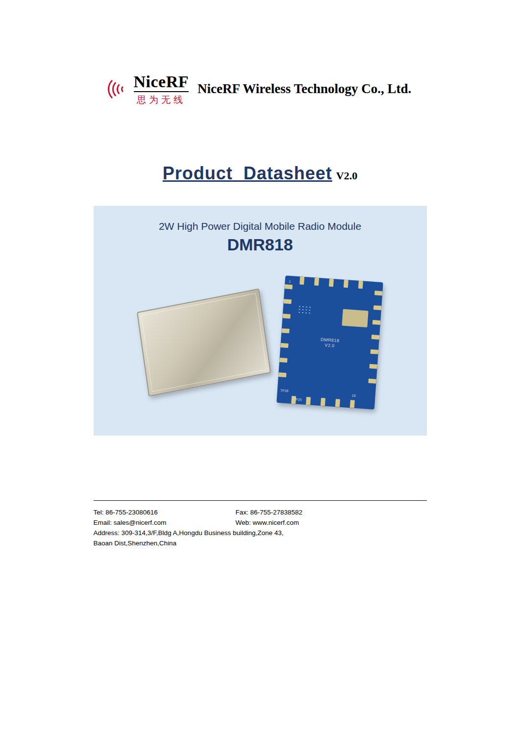NiceRF 思为无线
NiceRF Wireless Technology Co., Ltd.
Product Datasheet V2.0
2W High Power Digital Mobile Radio Module
DMR818
DMR818
V2.0
1
TP26
TP25
18
Tel: 86-755-23080616 Fax: 86-755-27838582
Email: sales@nicerf.com Web: www.nicerf.com
Address: 309-314,3/F,Bldg A,Hongdu Business building,Zone 43,
Baoan Dist,Shenzhen,China